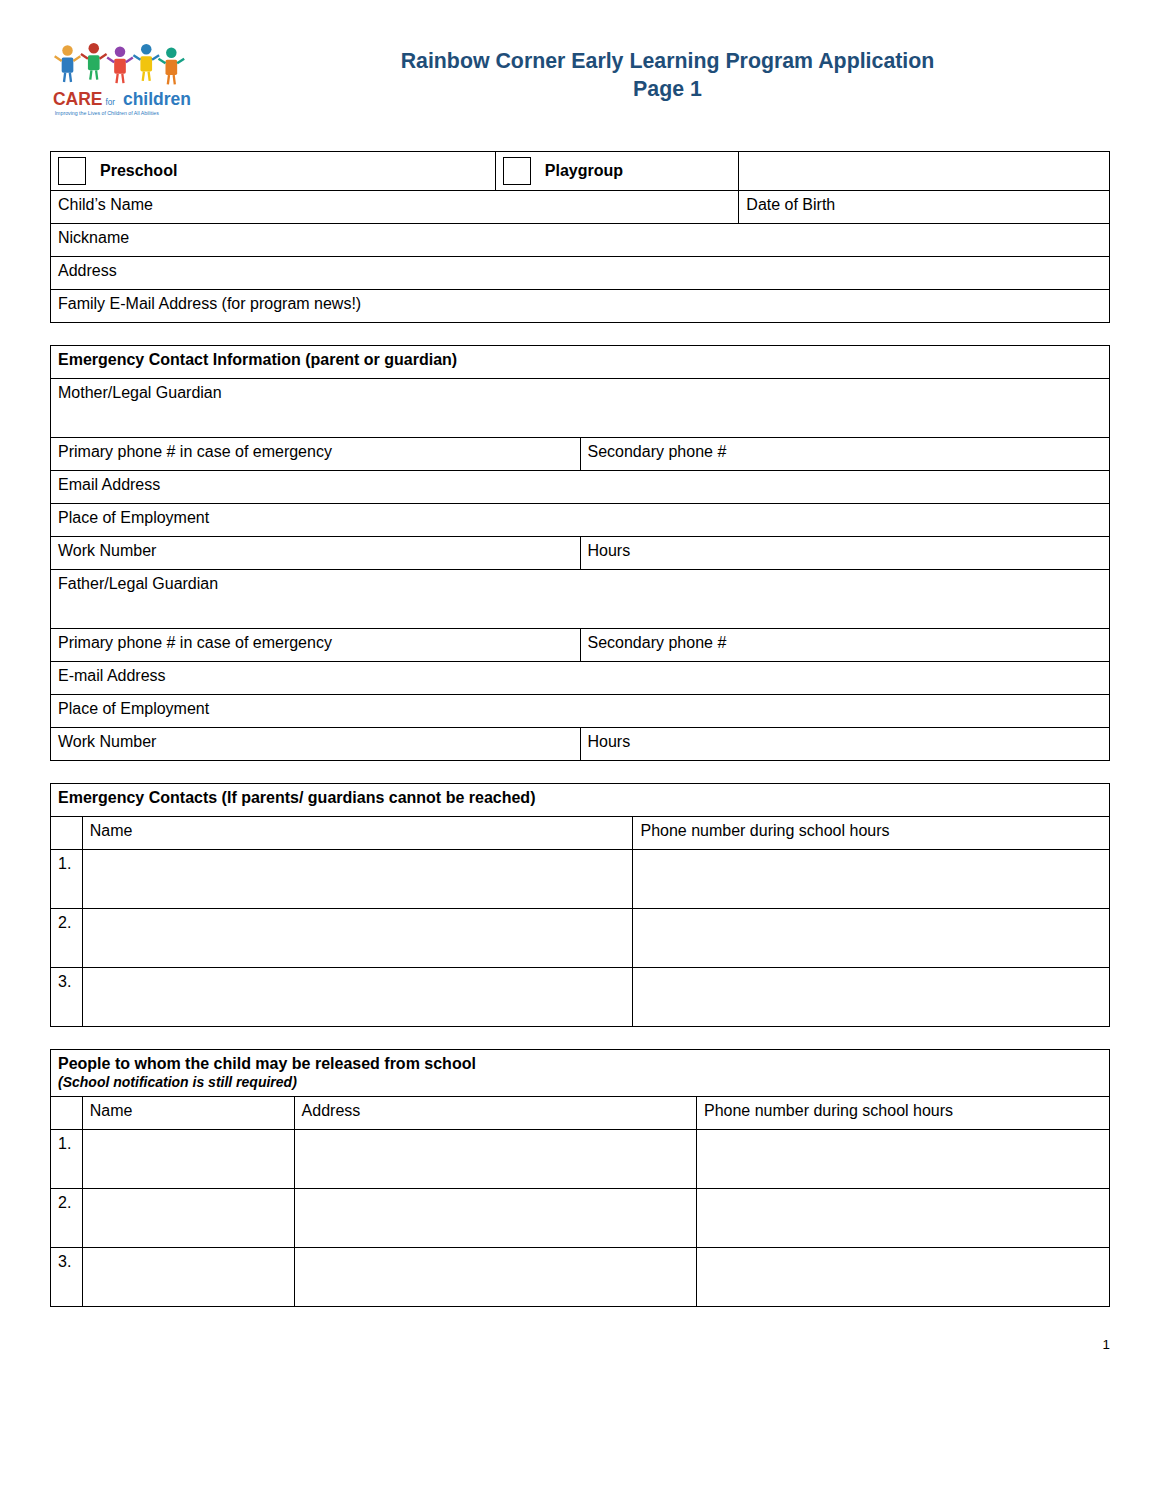CARE for children Improving the Lives of Children of All Abilities
Rainbow Corner Early Learning Program Application
Page 1
| Preschool | Playgroup | |
| Child’s Name | Date of Birth |
| Nickname |
| Address |
| Family E-Mail Address (for program news!) |
| Emergency Contact Information (parent or guardian) |
| Mother/Legal Guardian |
| Primary phone # in case of emergency | Secondary phone # |
| Email Address |
| Place of Employment |
| Work Number | Hours |
| Father/Legal Guardian |
| Primary phone # in case of emergency | Secondary phone # |
| E-mail Address |
| Place of Employment |
| Work Number | Hours |
| Emergency Contacts (If parents/ guardians cannot be reached) |
| | Name | Phone number during school hours |
| 1. | | |
| 2. | | |
| 3. | | |
| People to whom the child may be released from school (School notification is still required) |
| | Name | Address | Phone number during school hours |
| 1. | | | |
| 2. | | | |
| 3. | | | |
1